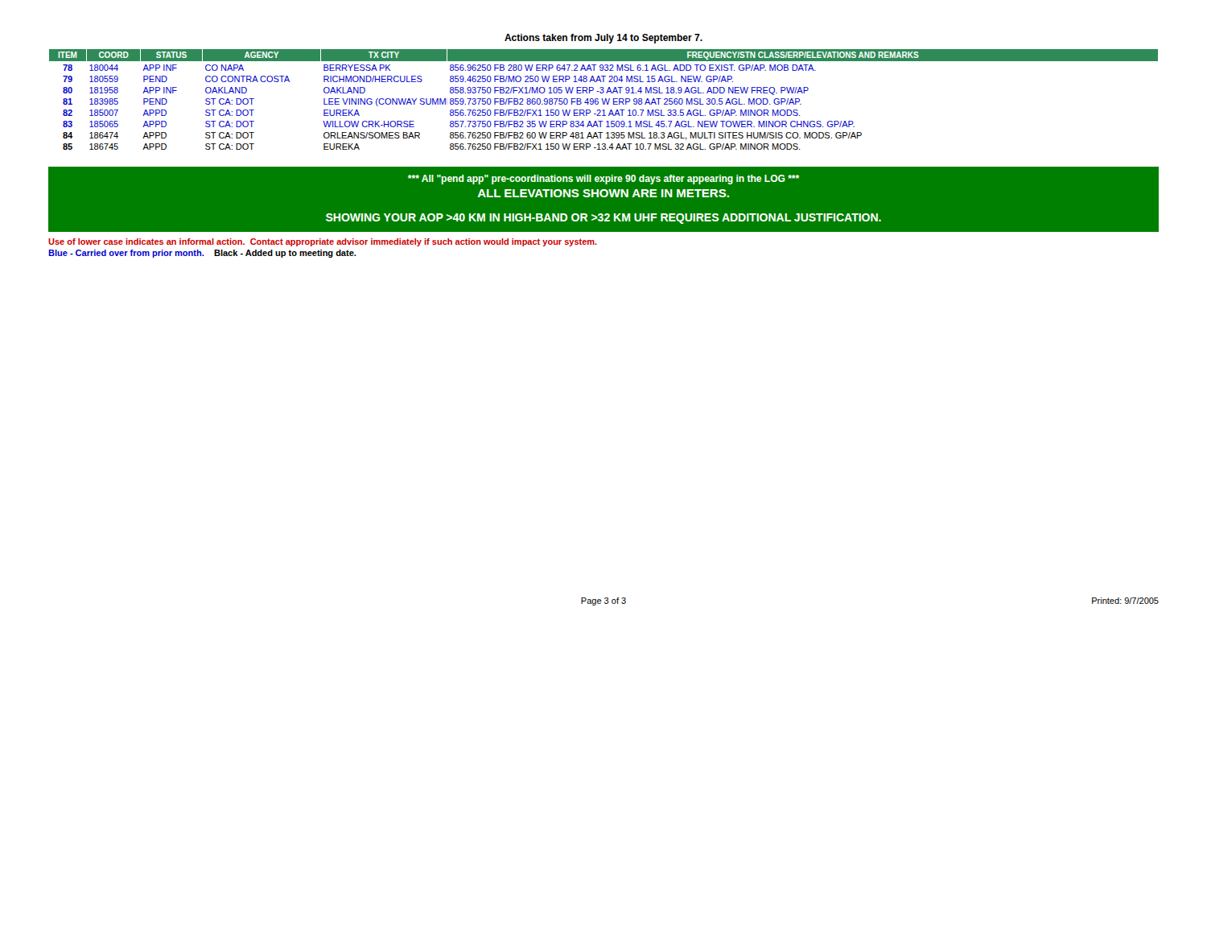Actions taken from July 14 to September 7.
| ITEM | COORD | STATUS | AGENCY | TX CITY | FREQUENCY/STN CLASS/ERP/ELEVATIONS AND REMARKS |
| --- | --- | --- | --- | --- | --- |
| 78 | 180044 | APP INF | CO NAPA | BERRYESSA PK | 856.96250 FB 280 W ERP 647.2 AAT 932 MSL 6.1 AGL. ADD TO EXIST. GP/AP. MOB DATA. |
| 79 | 180559 | PEND | CO CONTRA COSTA | RICHMOND/HERCULES | 859.46250 FB/MO 250 W ERP 148 AAT 204 MSL 15 AGL. NEW. GP/AP. |
| 80 | 181958 | APP INF | OAKLAND | OAKLAND | 858.93750 FB2/FX1/MO 105 W ERP -3 AAT 91.4 MSL 18.9 AGL. ADD NEW FREQ. PW/AP |
| 81 | 183985 | PEND | ST CA: DOT | LEE VINING (CONWAY SUMMIT) | 859.73750 FB/FB2 860.98750 FB 496 W ERP 98 AAT 2560 MSL 30.5 AGL. MOD. GP/AP. |
| 82 | 185007 | APPD | ST CA: DOT | EUREKA | 856.76250 FB/FB2/FX1 150 W ERP -21 AAT 10.7 MSL 33.5 AGL. GP/AP. MINOR MODS. |
| 83 | 185065 | APPD | ST CA: DOT | WILLOW CRK-HORSE | 857.73750 FB/FB2 35 W ERP 834 AAT 1509.1 MSL 45.7 AGL. NEW TOWER. MINOR CHNGS. GP/AP. |
| 84 | 186474 | APPD | ST CA: DOT | ORLEANS/SOMES BAR | 856.76250 FB/FB2 60 W ERP 481 AAT 1395 MSL 18.3 AGL, MULTI SITES HUM/SIS CO. MODS. GP/AP |
| 85 | 186745 | APPD | ST CA: DOT | EUREKA | 856.76250 FB/FB2/FX1 150 W ERP -13.4 AAT 10.7 MSL 32 AGL. GP/AP. MINOR MODS. |
*** All "pend app" pre-coordinations will expire 90 days after appearing in the LOG ***
ALL ELEVATIONS SHOWN ARE IN METERS.
SHOWING YOUR AOP >40 KM IN HIGH-BAND OR >32 KM UHF REQUIRES ADDITIONAL JUSTIFICATION.
Use of lower case indicates an informal action. Contact appropriate advisor immediately if such action would impact your system.
Blue - Carried over from prior month. Black - Added up to meeting date.
Page 3 of 3
Printed: 9/7/2005